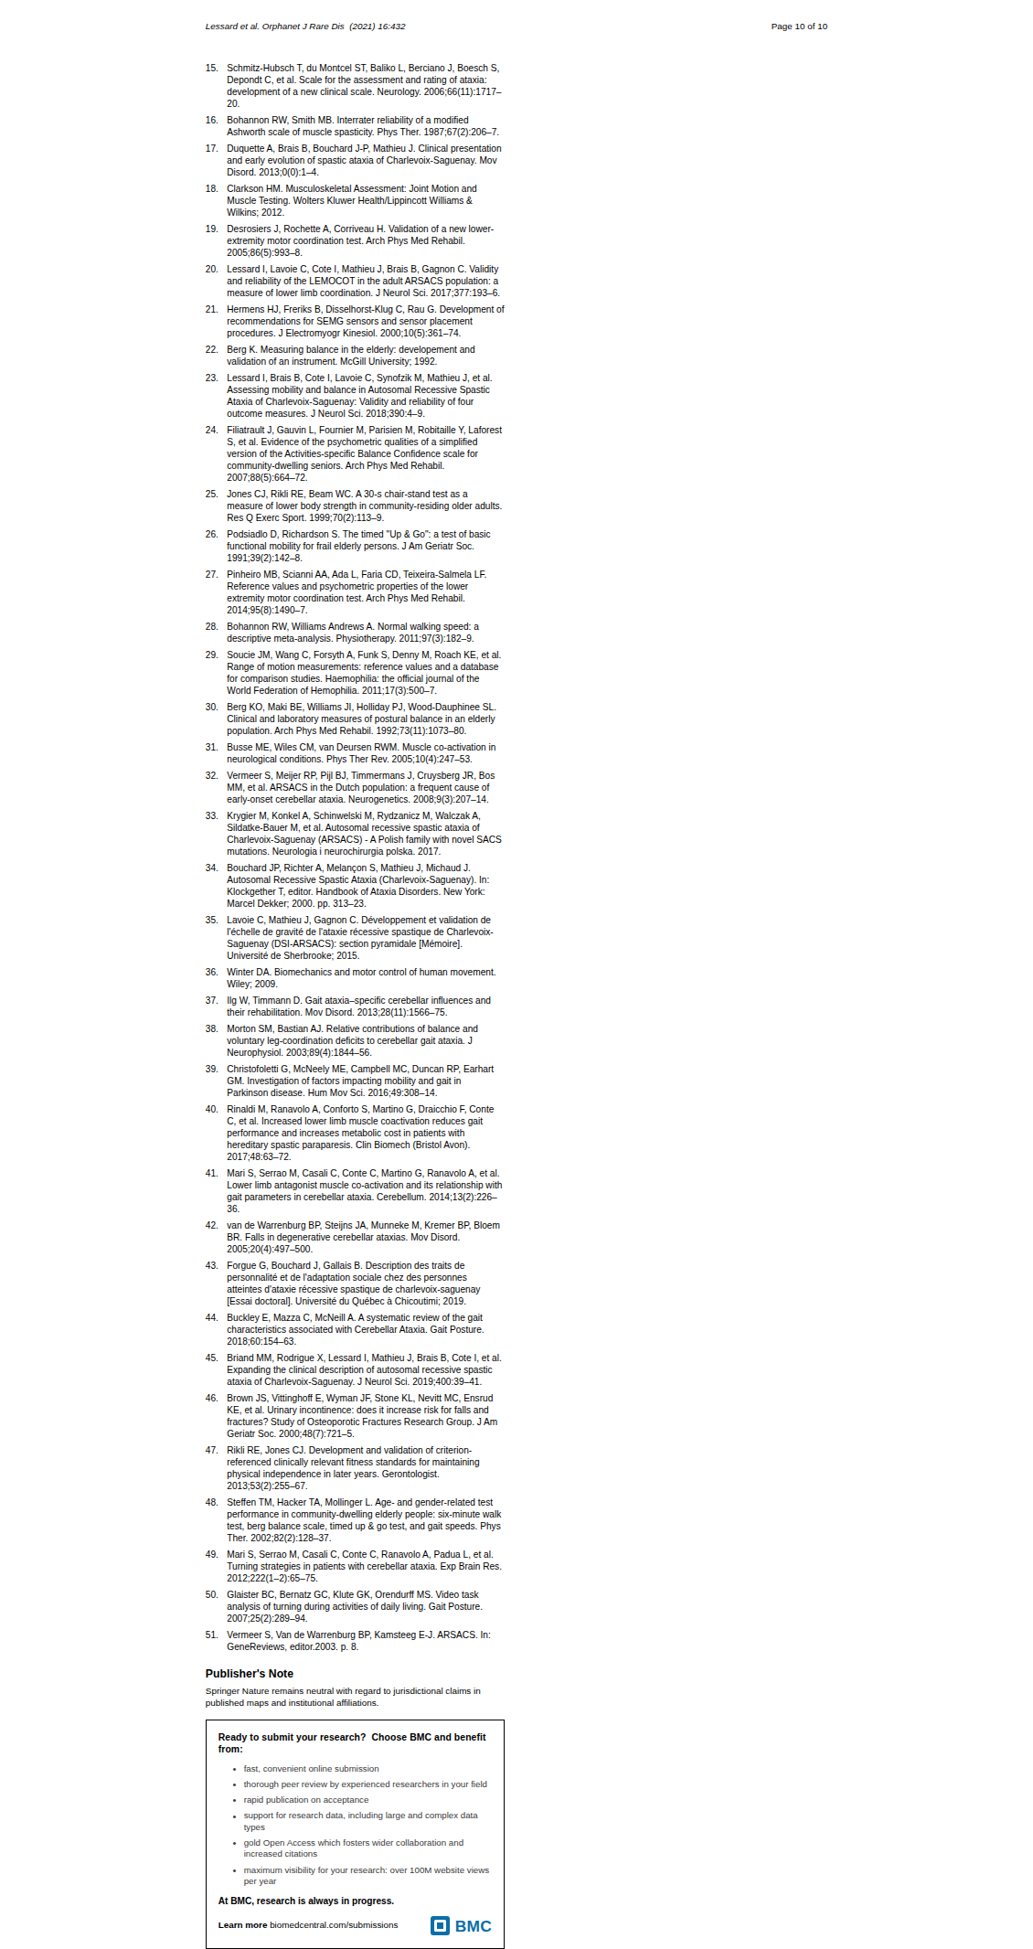Lessard et al. Orphanet J Rare Dis (2021) 16:432
Page 10 of 10
Schmitz-Hubsch T, du Montcel ST, Baliko L, Berciano J, Boesch S, Depondt C, et al. Scale for the assessment and rating of ataxia: development of a new clinical scale. Neurology. 2006;66(11):1717–20.
Bohannon RW, Smith MB. Interrater reliability of a modified Ashworth scale of muscle spasticity. Phys Ther. 1987;67(2):206–7.
Duquette A, Brais B, Bouchard J-P, Mathieu J. Clinical presentation and early evolution of spastic ataxia of Charlevoix-Saguenay. Mov Disord. 2013;0(0):1–4.
Clarkson HM. Musculoskeletal Assessment: Joint Motion and Muscle Testing. Wolters Kluwer Health/Lippincott Williams & Wilkins; 2012.
Desrosiers J, Rochette A, Corriveau H. Validation of a new lower-extremity motor coordination test. Arch Phys Med Rehabil. 2005;86(5):993–8.
Lessard I, Lavoie C, Cote I, Mathieu J, Brais B, Gagnon C. Validity and reliability of the LEMOCOT in the adult ARSACS population: a measure of lower limb coordination. J Neurol Sci. 2017;377:193–6.
Hermens HJ, Freriks B, Disselhorst-Klug C, Rau G. Development of recommendations for SEMG sensors and sensor placement procedures. J Electromyogr Kinesiol. 2000;10(5):361–74.
Berg K. Measuring balance in the elderly: developement and validation of an instrument. McGill University; 1992.
Lessard I, Brais B, Cote I, Lavoie C, Synofzik M, Mathieu J, et al. Assessing mobility and balance in Autosomal Recessive Spastic Ataxia of Charlevoix-Saguenay: Validity and reliability of four outcome measures. J Neurol Sci. 2018;390:4–9.
Filiatrault J, Gauvin L, Fournier M, Parisien M, Robitaille Y, Laforest S, et al. Evidence of the psychometric qualities of a simplified version of the Activities-specific Balance Confidence scale for community-dwelling seniors. Arch Phys Med Rehabil. 2007;88(5):664–72.
Jones CJ, Rikli RE, Beam WC. A 30-s chair-stand test as a measure of lower body strength in community-residing older adults. Res Q Exerc Sport. 1999;70(2):113–9.
Podsiadlo D, Richardson S. The timed "Up & Go": a test of basic functional mobility for frail elderly persons. J Am Geriatr Soc. 1991;39(2):142–8.
Pinheiro MB, Scianni AA, Ada L, Faria CD, Teixeira-Salmela LF. Reference values and psychometric properties of the lower extremity motor coordination test. Arch Phys Med Rehabil. 2014;95(8):1490–7.
Bohannon RW, Williams Andrews A. Normal walking speed: a descriptive meta-analysis. Physiotherapy. 2011;97(3):182–9.
Soucie JM, Wang C, Forsyth A, Funk S, Denny M, Roach KE, et al. Range of motion measurements: reference values and a database for comparison studies. Haemophilia: the official journal of the World Federation of Hemophilia. 2011;17(3):500–7.
Berg KO, Maki BE, Williams JI, Holliday PJ, Wood-Dauphinee SL. Clinical and laboratory measures of postural balance in an elderly population. Arch Phys Med Rehabil. 1992;73(11):1073–80.
Busse ME, Wiles CM, van Deursen RWM. Muscle co-activation in neurological conditions. Phys Ther Rev. 2005;10(4):247–53.
Vermeer S, Meijer RP, Pijl BJ, Timmermans J, Cruysberg JR, Bos MM, et al. ARSACS in the Dutch population: a frequent cause of early-onset cerebellar ataxia. Neurogenetics. 2008;9(3):207–14.
Krygier M, Konkel A, Schinwelski M, Rydzanicz M, Walczak A, Sildatke-Bauer M, et al. Autosomal recessive spastic ataxia of Charlevoix-Saguenay (ARSACS) - A Polish family with novel SACS mutations. Neurologia i neurochirurgia polska. 2017.
Bouchard JP, Richter A, Melançon S, Mathieu J, Michaud J. Autosomal Recessive Spastic Ataxia (Charlevoix-Saguenay). In: Klockgether T, editor. Handbook of Ataxia Disorders. New York: Marcel Dekker; 2000. pp. 313–23.
Lavoie C, Mathieu J, Gagnon C. Développement et validation de l'échelle de gravité de l'ataxie récessive spastique de Charlevoix-Saguenay (DSI-ARSACS): section pyramidale [Mémoire]. Université de Sherbrooke; 2015.
Winter DA. Biomechanics and motor control of human movement. Wiley; 2009.
Ilg W, Timmann D. Gait ataxia–specific cerebellar influences and their rehabilitation. Mov Disord. 2013;28(11):1566–75.
Morton SM, Bastian AJ. Relative contributions of balance and voluntary leg-coordination deficits to cerebellar gait ataxia. J Neurophysiol. 2003;89(4):1844–56.
Christofoletti G, McNeely ME, Campbell MC, Duncan RP, Earhart GM. Investigation of factors impacting mobility and gait in Parkinson disease. Hum Mov Sci. 2016;49:308–14.
Rinaldi M, Ranavolo A, Conforto S, Martino G, Draicchio F, Conte C, et al. Increased lower limb muscle coactivation reduces gait performance and increases metabolic cost in patients with hereditary spastic paraparesis. Clin Biomech (Bristol Avon). 2017;48:63–72.
Mari S, Serrao M, Casali C, Conte C, Martino G, Ranavolo A, et al. Lower limb antagonist muscle co-activation and its relationship with gait parameters in cerebellar ataxia. Cerebellum. 2014;13(2):226–36.
van de Warrenburg BP, Steijns JA, Munneke M, Kremer BP, Bloem BR. Falls in degenerative cerebellar ataxias. Mov Disord. 2005;20(4):497–500.
Forgue G, Bouchard J, Gallais B. Description des traits de personnalité et de l'adaptation sociale chez des personnes atteintes d'ataxie récessive spastique de charlevoix-saguenay [Essai doctoral]. Université du Québec à Chicoutimi; 2019.
Buckley E, Mazza C, McNeill A. A systematic review of the gait characteristics associated with Cerebellar Ataxia. Gait Posture. 2018;60:154–63.
Briand MM, Rodrigue X, Lessard I, Mathieu J, Brais B, Cote I, et al. Expanding the clinical description of autosomal recessive spastic ataxia of Charlevoix-Saguenay. J Neurol Sci. 2019;400:39–41.
Brown JS, Vittinghoff E, Wyman JF, Stone KL, Nevitt MC, Ensrud KE, et al. Urinary incontinence: does it increase risk for falls and fractures? Study of Osteoporotic Fractures Research Group. J Am Geriatr Soc. 2000;48(7):721–5.
Rikli RE, Jones CJ. Development and validation of criterion-referenced clinically relevant fitness standards for maintaining physical independence in later years. Gerontologist. 2013;53(2):255–67.
Steffen TM, Hacker TA, Mollinger L. Age- and gender-related test performance in community-dwelling elderly people: six-minute walk test, berg balance scale, timed up & go test, and gait speeds. Phys Ther. 2002;82(2):128–37.
Mari S, Serrao M, Casali C, Conte C, Ranavolo A, Padua L, et al. Turning strategies in patients with cerebellar ataxia. Exp Brain Res. 2012;222(1–2):65–75.
Glaister BC, Bernatz GC, Klute GK, Orendurff MS. Video task analysis of turning during activities of daily living. Gait Posture. 2007;25(2):289–94.
Vermeer S, Van de Warrenburg BP, Kamsteeg E-J. ARSACS. In: GeneReviews, editor.2003. p. 8.
Publisher's Note
Springer Nature remains neutral with regard to jurisdictional claims in published maps and institutional affiliations.
Ready to submit your research? Choose BMC and benefit from:
fast, convenient online submission
thorough peer review by experienced researchers in your field
rapid publication on acceptance
support for research data, including large and complex data types
gold Open Access which fosters wider collaboration and increased citations
maximum visibility for your research: over 100M website views per year
At BMC, research is always in progress.
Learn more biomedcentral.com/submissions
BMC